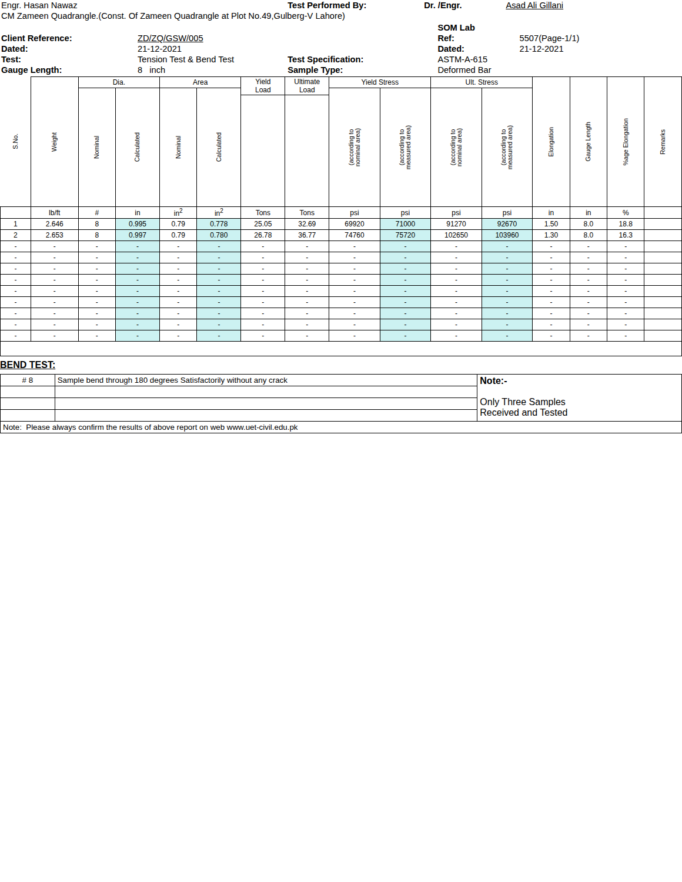| Engr. Hasan Nawaz | Test Performed By: | Dr. /Engr. | Asad Ali Gillani |
| CM Zameen Quadrangle.(Const. Of Zameen Quadrangle at Plot No.49,Gulberg-V Lahore) |
| | | | SOM Lab | |
| Client Reference: | ZD/ZQ/GSW/005 | | Ref: | 5507(Page-1/1) |
| Dated: | 21-12-2021 | | Dated: | 21-12-2021 |
| Test: | Tension Test & Bend Test | Test Specification: | ASTM-A-615 |
| Gauge Length: | 8 inch | Sample Type: | Deformed Bar |
| S.No. | Weight | Dia. | Area | Yield Load | Ultimate Load | Yield Stress | Ult. Stress | Elongation | Gauge Length | %age Elongation | Remarks |
| Nominal | Calculated | Nominal | Calculated | (according to nominal area) | (according to measured area) | (according to nominal area) | (according to measured area) |
| | lb/ft | # | in | in 2 | in 2 | Tons | Tons | psi | psi | psi | psi | in | in | % | |
| 1 | 2.646 | 8 | 0.995 | 0.79 | 0.778 | 25.05 | 32.69 | 69920 | 71000 | 91270 | 92670 | 1.50 | 8.0 | 18.8 | |
| 2 | 2.653 | 8 | 0.997 | 0.79 | 0.780 | 26.78 | 36.77 | 74760 | 75720 | 102650 | 103960 | 1.30 | 8.0 | 16.3 | |
| - | - | - | - | - | - | - | - | - | - | - | - | - | - | - | |
| - | - | - | - | - | - | - | - | - | - | - | - | - | - | - | |
| - | - | - | - | - | - | - | - | - | - | - | - | - | - | - | |
| - | - | - | - | - | - | - | - | - | - | - | - | - | - | - | |
| - | - | - | - | - | - | - | - | - | - | - | - | - | - | - | |
| - | - | - | - | - | - | - | - | - | - | - | - | - | - | - | |
| - | - | - | - | - | - | - | - | - | - | - | - | - | - | - | |
| - | - | - | - | - | - | - | - | - | - | - | - | - | - | - | |
| - | - | - | - | - | - | - | - | - | - | - | - | - | - | - | |
BEND TEST:
| # 8 | Sample bend through 180 degrees Satisfactorily without any crack | Note:- Only Three Samples Received and Tested |
| Note: Please always confirm the results of above report on web www.uet-civil.edu.pk |